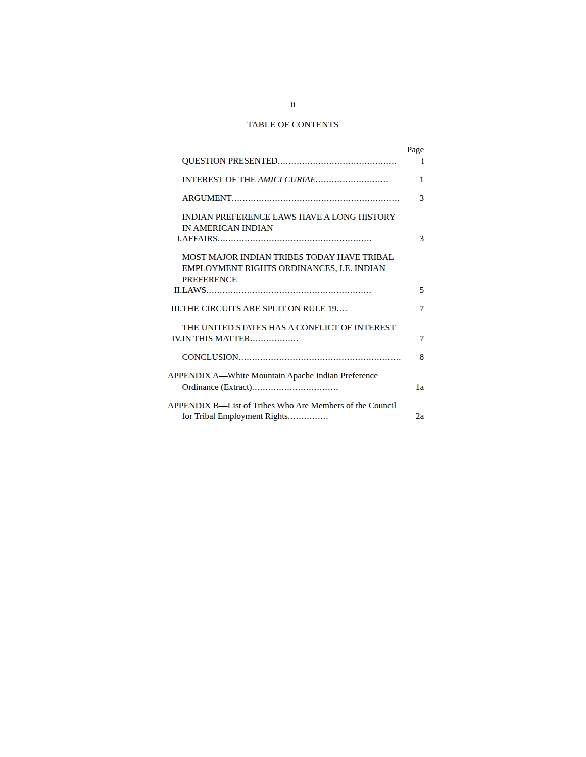ii
TABLE OF CONTENTS
| | | Page |
| | QUESTION PRESENTED ............................................ | i |
| | INTEREST OF THE AMICI CURIAE ........................... | 1 |
| | ARGUMENT .............................................................. | 3 |
| I. | INDIAN PREFERENCE LAWS HAVE A LONG HISTORY IN AMERICAN INDIAN AFFAIRS ......................................................... | 3 |
| II. | MOST MAJOR INDIAN TRIBES TODAY HAVE TRIBAL EMPLOYMENT RIGHTS ORDINANCES, I.E. INDIAN PREFERENCE LAWS ............................................................. | 5 |
| III. | THE CIRCUITS ARE SPLIT ON RULE 19 .... | 7 |
| IV. | THE UNITED STATES HAS A CONFLICT OF INTEREST IN THIS MATTER .................. | 7 |
| | CONCLUSION ............................................................ | 8 |
| | APPENDIX A—White Mountain Apache Indian Preference Ordinance (Extract) ................................ | 1a |
| | APPENDIX B—List of Tribes Who Are Members of the Council for Tribal Employment Rights ............... | 2a |